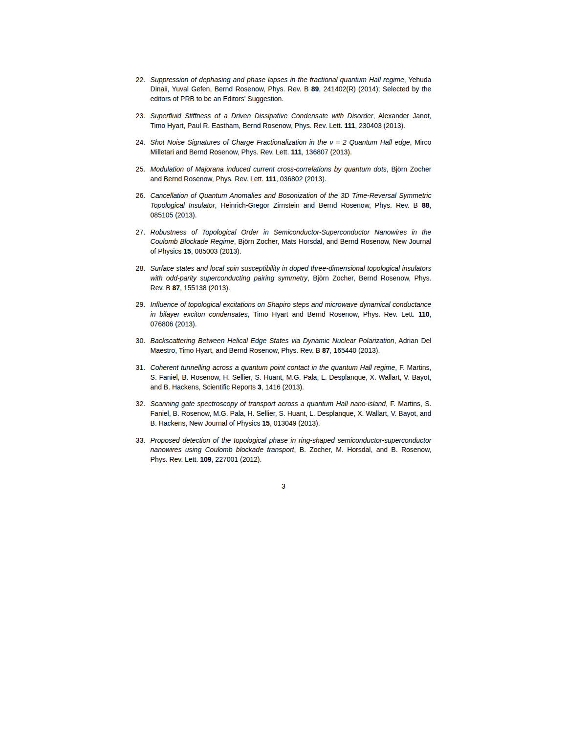22. Suppression of dephasing and phase lapses in the fractional quantum Hall regime, Yehuda Dinaii, Yuval Gefen, Bernd Rosenow, Phys. Rev. B 89, 241402(R) (2014); Selected by the editors of PRB to be an Editors' Suggestion.
23. Superfluid Stiffness of a Driven Dissipative Condensate with Disorder, Alexander Janot, Timo Hyart, Paul R. Eastham, Bernd Rosenow, Phys. Rev. Lett. 111, 230403 (2013).
24. Shot Noise Signatures of Charge Fractionalization in the ν = 2 Quantum Hall edge, Mirco Milletari and Bernd Rosenow, Phys. Rev. Lett. 111, 136807 (2013).
25. Modulation of Majorana induced current cross-correlations by quantum dots, Björn Zocher and Bernd Rosenow, Phys. Rev. Lett. 111, 036802 (2013).
26. Cancellation of Quantum Anomalies and Bosonization of the 3D Time-Reversal Symmetric Topological Insulator, Heinrich-Gregor Zirnstein and Bernd Rosenow, Phys. Rev. B 88, 085105 (2013).
27. Robustness of Topological Order in Semiconductor-Superconductor Nanowires in the Coulomb Blockade Regime, Björn Zocher, Mats Horsdal, and Bernd Rosenow, New Journal of Physics 15, 085003 (2013).
28. Surface states and local spin susceptibility in doped three-dimensional topological insulators with odd-parity superconducting pairing symmetry, Björn Zocher, Bernd Rosenow, Phys. Rev. B 87, 155138 (2013).
29. Influence of topological excitations on Shapiro steps and microwave dynamical conductance in bilayer exciton condensates, Timo Hyart and Bernd Rosenow, Phys. Rev. Lett. 110, 076806 (2013).
30. Backscattering Between Helical Edge States via Dynamic Nuclear Polarization, Adrian Del Maestro, Timo Hyart, and Bernd Rosenow, Phys. Rev. B 87, 165440 (2013).
31. Coherent tunnelling across a quantum point contact in the quantum Hall regime, F. Martins, S. Faniel, B. Rosenow, H. Sellier, S. Huant, M.G. Pala, L. Desplanque, X. Wallart, V. Bayot, and B. Hackens, Scientific Reports 3, 1416 (2013).
32. Scanning gate spectroscopy of transport across a quantum Hall nano-island, F. Martins, S. Faniel, B. Rosenow, M.G. Pala, H. Sellier, S. Huant, L. Desplanque, X. Wallart, V. Bayot, and B. Hackens, New Journal of Physics 15, 013049 (2013).
33. Proposed detection of the topological phase in ring-shaped semiconductor-superconductor nanowires using Coulomb blockade transport, B. Zocher, M. Horsdal, and B. Rosenow, Phys. Rev. Lett. 109, 227001 (2012).
3